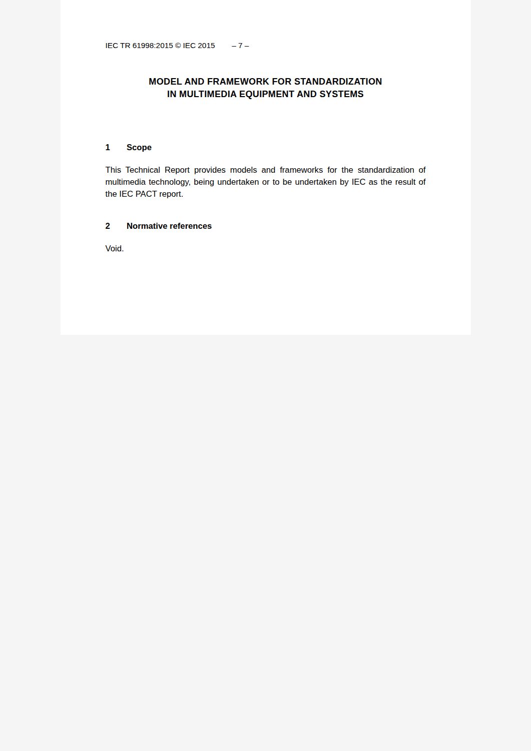IEC TR 61998:2015 © IEC 2015 – 7 –
Model and framework for standardization
in multimedia equipment and systems
1 Scope
This Technical Report provides models and frameworks for the standardization of multimedia technology, being undertaken or to be undertaken by IEC as the result of the IEC PACT report.
2 Normative references
Void.